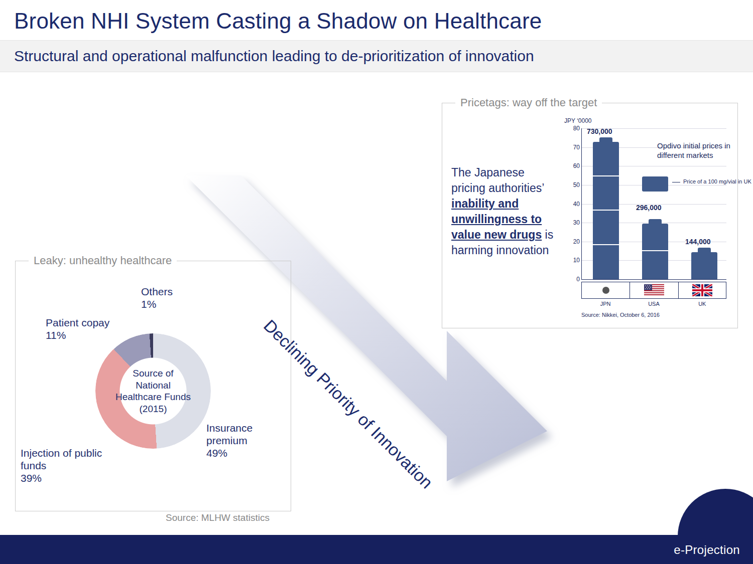Broken NHI System Casting a Shadow on Healthcare
Structural and operational malfunction leading to de-prioritization of innovation
Declining Priority of Innovation
Pricetags: way off the target
The Japanese pricing authorities’ inability and unwillingness to value new drugs is harming innovation
JPY ‘0000
80
70
60
50
40
30
20
10
0
Price of a 100 mg/vial in UK
730,000
296,000
144,000
Opdivo initial prices in different markets
JPN USA UK
Source: Nikkei, October 6, 2016
Leaky: unhealthy healthcare
Source of National Healthcare Funds (2015)
Others
1%
Patient copay
11%
Injection of public
funds
39%
Insurance
premium
49%
Source: MLHW statistics
e-Projection